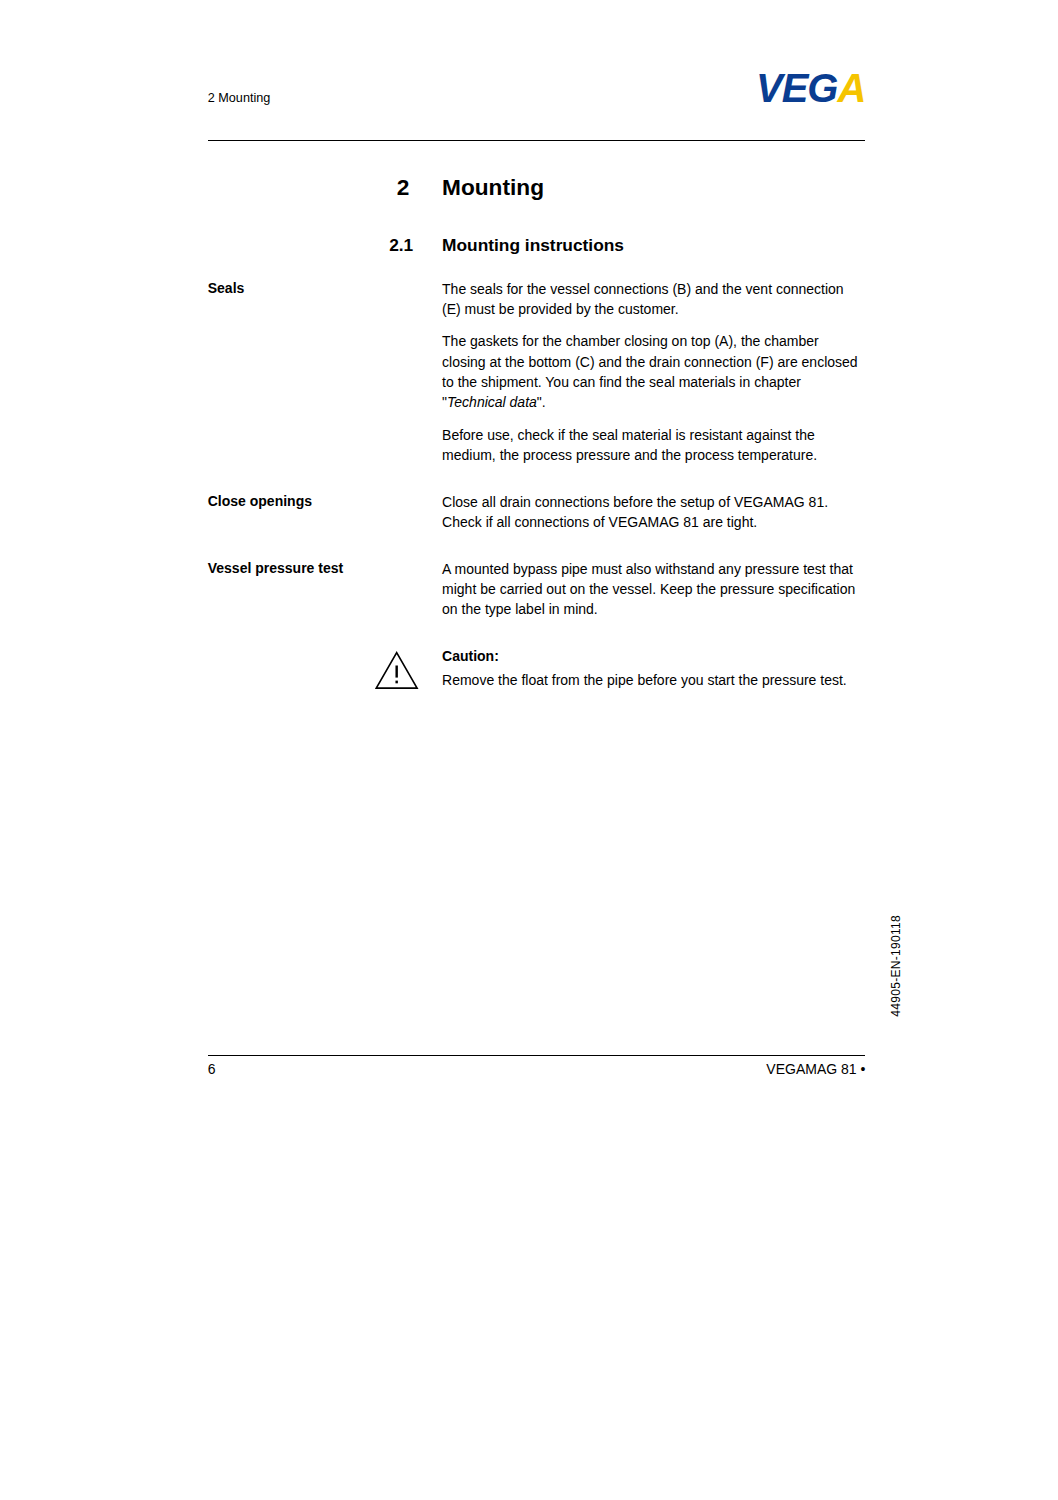2 Mounting
VEGA
2 Mounting
2.1 Mounting instructions
Seals
The seals for the vessel connections (B) and the vent connection (E) must be provided by the customer.
The gaskets for the chamber closing on top (A), the chamber closing at the bottom (C) and the drain connection (F) are enclosed to the shipment. You can find the seal materials in chapter "Technical data".
Before use, check if the seal material is resistant against the medium, the process pressure and the process temperature.
Close openings
Close all drain connections before the setup of VEGAMAG 81. Check if all connections of VEGAMAG 81 are tight.
Vessel pressure test
A mounted bypass pipe must also withstand any pressure test that might be carried out on the vessel. Keep the pressure specification on the type label in mind.
Caution:
Remove the float from the pipe before you start the pressure test.
44905-EN-190118
6 VEGAMAG 81 •